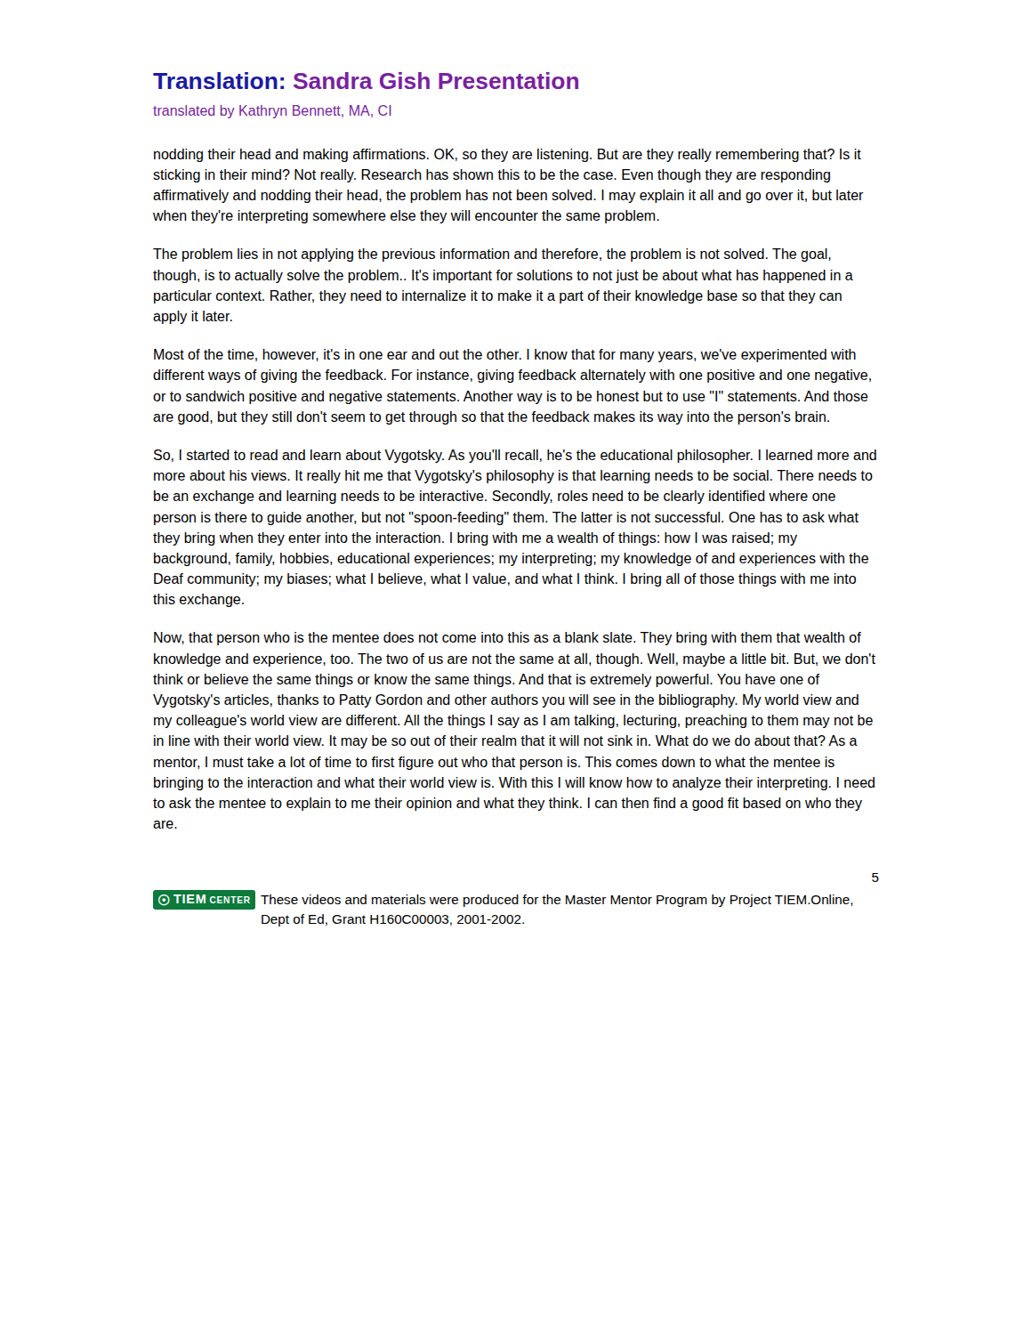Translation: Sandra Gish Presentation
translated by Kathryn Bennett, MA, CI
nodding their head and making affirmations. OK, so they are listening. But are they really remembering that? Is it sticking in their mind? Not really. Research has shown this to be the case. Even though they are responding affirmatively and nodding their head, the problem has not been solved. I may explain it all and go over it, but later when they're interpreting somewhere else they will encounter the same problem.
The problem lies in not applying the previous information and therefore, the problem is not solved. The goal, though, is to actually solve the problem.. It's important for solutions to not just be about what has happened in a particular context. Rather, they need to internalize it to make it a part of their knowledge base so that they can apply it later.
Most of the time, however, it's in one ear and out the other. I know that for many years, we've experimented with different ways of giving the feedback. For instance, giving feedback alternately with one positive and one negative, or to sandwich positive and negative statements. Another way is to be honest but to use "I" statements. And those are good, but they still don't seem to get through so that the feedback makes its way into the person's brain.
So, I started to read and learn about Vygotsky. As you'll recall, he's the educational philosopher. I learned more and more about his views. It really hit me that Vygotsky's philosophy is that learning needs to be social. There needs to be an exchange and learning needs to be interactive. Secondly, roles need to be clearly identified where one person is there to guide another, but not "spoon-feeding" them. The latter is not successful. One has to ask what they bring when they enter into the interaction. I bring with me a wealth of things: how I was raised; my background, family, hobbies, educational experiences; my interpreting; my knowledge of and experiences with the Deaf community; my biases; what I believe, what I value, and what I think. I bring all of those things with me into this exchange.
Now, that person who is the mentee does not come into this as a blank slate. They bring with them that wealth of knowledge and experience, too. The two of us are not the same at all, though. Well, maybe a little bit. But, we don't think or believe the same things or know the same things. And that is extremely powerful. You have one of Vygotsky's articles, thanks to Patty Gordon and other authors you will see in the bibliography. My world view and my colleague's world view are different. All the things I say as I am talking, lecturing, preaching to them may not be in line with their world view. It may be so out of their realm that it will not sink in. What do we do about that? As a mentor, I must take a lot of time to first figure out who that person is. This comes down to what the mentee is bringing to the interaction and what their world view is. With this I will know how to analyze their interpreting. I need to ask the mentee to explain to me their opinion and what they think. I can then find a good fit based on who they are.
5
☉TIEM CENTER These videos and materials were produced for the Master Mentor Program by Project TIEM.Online, Dept of Ed, Grant H160C00003, 2001-2002.